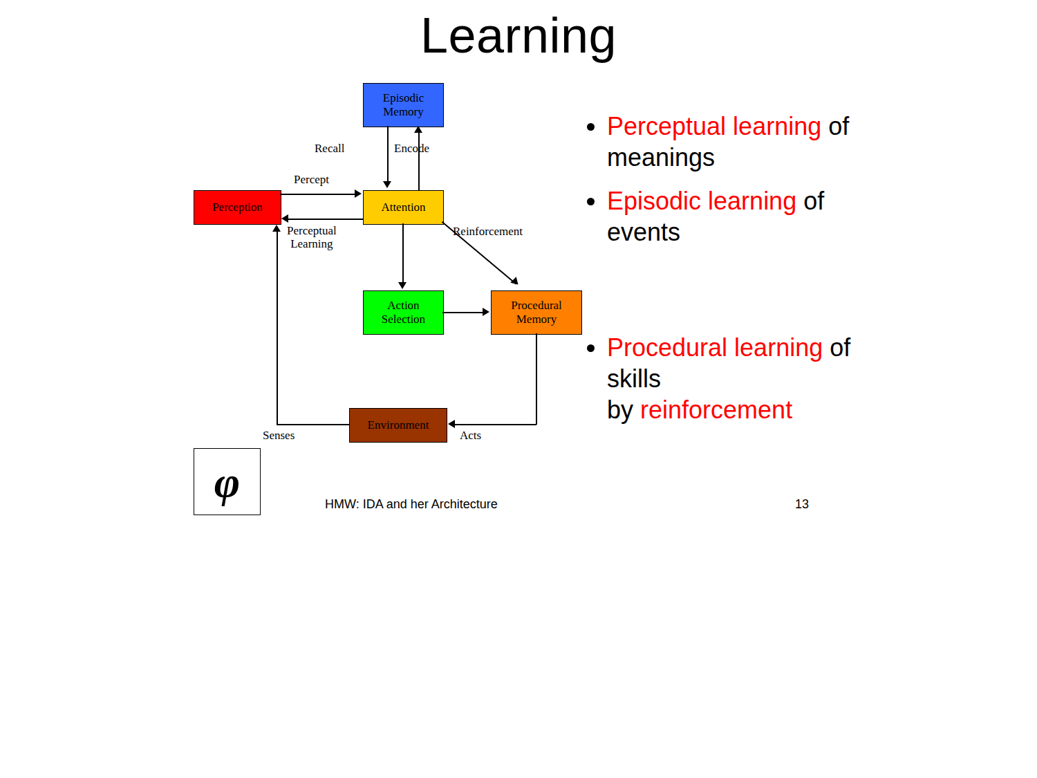Learning
Episodic
Memory
Perception
Attention
Action
Selection
Procedural
Memory
Environment
Recall Encode
Percept
Perceptual
Learning
Reinforcement
Acts
Senses
Perceptual learning of meanings
Episodic learning of events
Procedural learning of skills
by reinforcement
φ
HMW: IDA and her Architecture 13